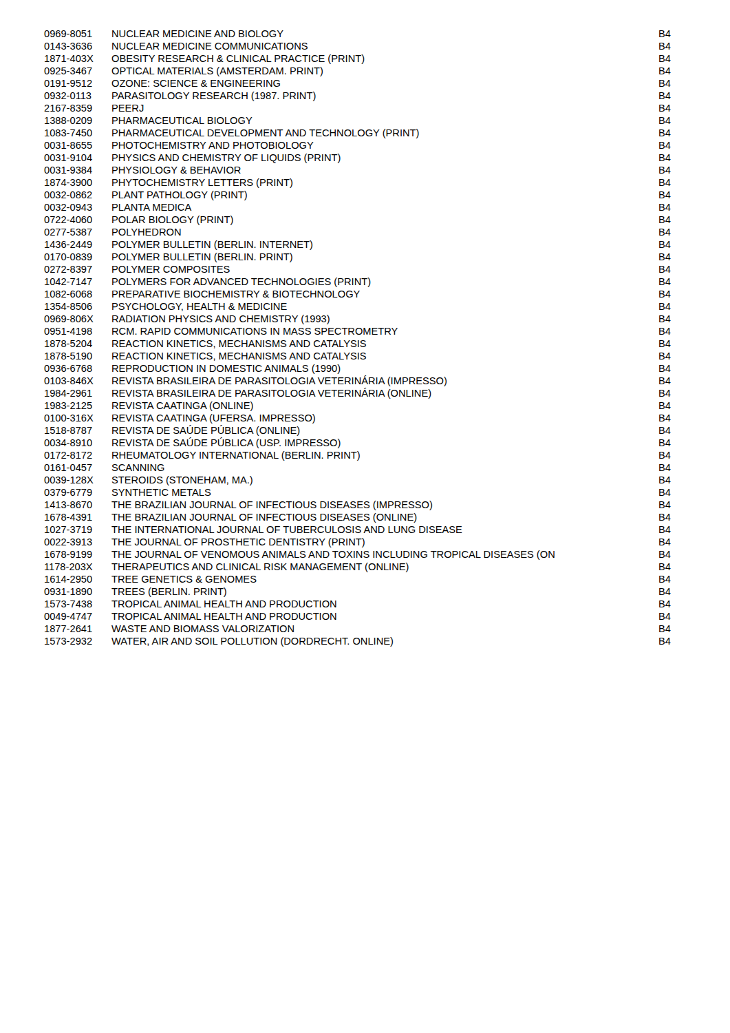| 0969-8051 | NUCLEAR MEDICINE AND BIOLOGY | B4 |
| 0143-3636 | NUCLEAR MEDICINE COMMUNICATIONS | B4 |
| 1871-403X | OBESITY RESEARCH & CLINICAL PRACTICE (PRINT) | B4 |
| 0925-3467 | OPTICAL MATERIALS (AMSTERDAM. PRINT) | B4 |
| 0191-9512 | OZONE: SCIENCE & ENGINEERING | B4 |
| 0932-0113 | PARASITOLOGY RESEARCH (1987. PRINT) | B4 |
| 2167-8359 | PEERJ | B4 |
| 1388-0209 | PHARMACEUTICAL BIOLOGY | B4 |
| 1083-7450 | PHARMACEUTICAL DEVELOPMENT AND TECHNOLOGY (PRINT) | B4 |
| 0031-8655 | PHOTOCHEMISTRY AND PHOTOBIOLOGY | B4 |
| 0031-9104 | PHYSICS AND CHEMISTRY OF LIQUIDS (PRINT) | B4 |
| 0031-9384 | PHYSIOLOGY & BEHAVIOR | B4 |
| 1874-3900 | PHYTOCHEMISTRY LETTERS (PRINT) | B4 |
| 0032-0862 | PLANT PATHOLOGY (PRINT) | B4 |
| 0032-0943 | PLANTA MEDICA | B4 |
| 0722-4060 | POLAR BIOLOGY (PRINT) | B4 |
| 0277-5387 | POLYHEDRON | B4 |
| 1436-2449 | POLYMER BULLETIN (BERLIN. INTERNET) | B4 |
| 0170-0839 | POLYMER BULLETIN (BERLIN. PRINT) | B4 |
| 0272-8397 | POLYMER COMPOSITES | B4 |
| 1042-7147 | POLYMERS FOR ADVANCED TECHNOLOGIES (PRINT) | B4 |
| 1082-6068 | PREPARATIVE BIOCHEMISTRY & BIOTECHNOLOGY | B4 |
| 1354-8506 | PSYCHOLOGY, HEALTH & MEDICINE | B4 |
| 0969-806X | RADIATION PHYSICS AND CHEMISTRY (1993) | B4 |
| 0951-4198 | RCM. RAPID COMMUNICATIONS IN MASS SPECTROMETRY | B4 |
| 1878-5204 | REACTION KINETICS, MECHANISMS AND CATALYSIS | B4 |
| 1878-5190 | REACTION KINETICS, MECHANISMS AND CATALYSIS | B4 |
| 0936-6768 | REPRODUCTION IN DOMESTIC ANIMALS (1990) | B4 |
| 0103-846X | REVISTA BRASILEIRA DE PARASITOLOGIA VETERINÁRIA (IMPRESSO) | B4 |
| 1984-2961 | REVISTA BRASILEIRA DE PARASITOLOGIA VETERINÁRIA (ONLINE) | B4 |
| 1983-2125 | REVISTA CAATINGA (ONLINE) | B4 |
| 0100-316X | REVISTA CAATINGA (UFERSA. IMPRESSO) | B4 |
| 1518-8787 | REVISTA DE SAÚDE PÚBLICA (ONLINE) | B4 |
| 0034-8910 | REVISTA DE SAÚDE PÚBLICA (USP. IMPRESSO) | B4 |
| 0172-8172 | RHEUMATOLOGY INTERNATIONAL (BERLIN. PRINT) | B4 |
| 0161-0457 | SCANNING | B4 |
| 0039-128X | STEROIDS (STONEHAM, MA.) | B4 |
| 0379-6779 | SYNTHETIC METALS | B4 |
| 1413-8670 | THE BRAZILIAN JOURNAL OF INFECTIOUS DISEASES (IMPRESSO) | B4 |
| 1678-4391 | THE BRAZILIAN JOURNAL OF INFECTIOUS DISEASES (ONLINE) | B4 |
| 1027-3719 | THE INTERNATIONAL JOURNAL OF TUBERCULOSIS AND LUNG DISEASE | B4 |
| 0022-3913 | THE JOURNAL OF PROSTHETIC DENTISTRY (PRINT) | B4 |
| 1678-9199 | THE JOURNAL OF VENOMOUS ANIMALS AND TOXINS INCLUDING TROPICAL DISEASES (ON | B4 |
| 1178-203X | THERAPEUTICS AND CLINICAL RISK MANAGEMENT (ONLINE) | B4 |
| 1614-2950 | TREE GENETICS & GENOMES | B4 |
| 0931-1890 | TREES (BERLIN. PRINT) | B4 |
| 1573-7438 | TROPICAL ANIMAL HEALTH AND PRODUCTION | B4 |
| 0049-4747 | TROPICAL ANIMAL HEALTH AND PRODUCTION | B4 |
| 1877-2641 | WASTE AND BIOMASS VALORIZATION | B4 |
| 1573-2932 | WATER, AIR AND SOIL POLLUTION (DORDRECHT. ONLINE) | B4 |